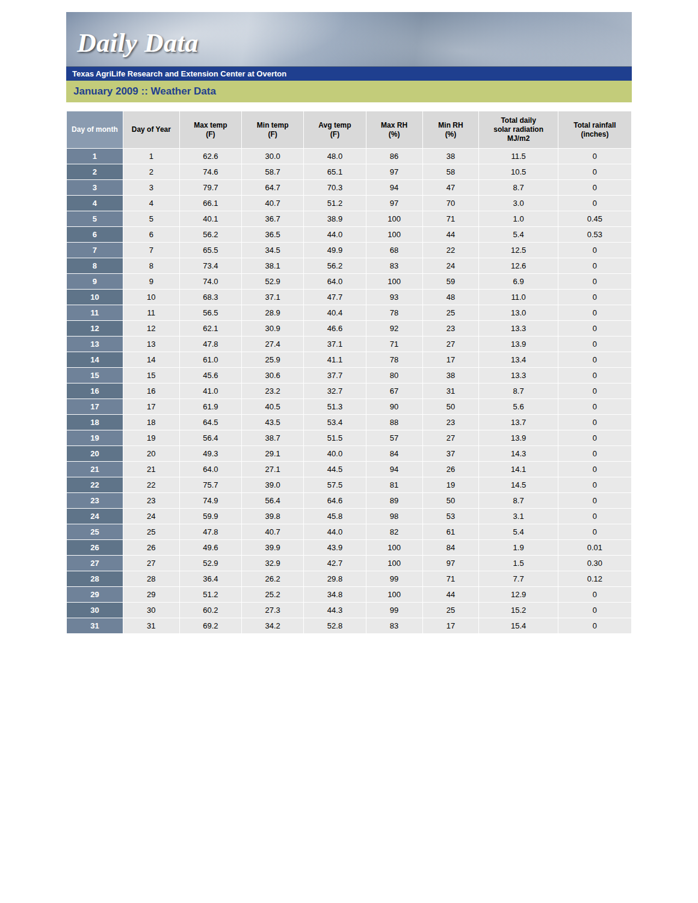Daily Data
Texas AgriLife Research and Extension Center at Overton
January 2009 :: Weather Data
| Day of month | Day of Year | Max temp (F) | Min temp (F) | Avg temp (F) | Max RH (%) | Min RH (%) | Total daily solar radiation MJ/m2 | Total rainfall (inches) |
| --- | --- | --- | --- | --- | --- | --- | --- | --- |
| 1 | 1 | 62.6 | 30.0 | 48.0 | 86 | 38 | 11.5 | 0 |
| 2 | 2 | 74.6 | 58.7 | 65.1 | 97 | 58 | 10.5 | 0 |
| 3 | 3 | 79.7 | 64.7 | 70.3 | 94 | 47 | 8.7 | 0 |
| 4 | 4 | 66.1 | 40.7 | 51.2 | 97 | 70 | 3.0 | 0 |
| 5 | 5 | 40.1 | 36.7 | 38.9 | 100 | 71 | 1.0 | 0.45 |
| 6 | 6 | 56.2 | 36.5 | 44.0 | 100 | 44 | 5.4 | 0.53 |
| 7 | 7 | 65.5 | 34.5 | 49.9 | 68 | 22 | 12.5 | 0 |
| 8 | 8 | 73.4 | 38.1 | 56.2 | 83 | 24 | 12.6 | 0 |
| 9 | 9 | 74.0 | 52.9 | 64.0 | 100 | 59 | 6.9 | 0 |
| 10 | 10 | 68.3 | 37.1 | 47.7 | 93 | 48 | 11.0 | 0 |
| 11 | 11 | 56.5 | 28.9 | 40.4 | 78 | 25 | 13.0 | 0 |
| 12 | 12 | 62.1 | 30.9 | 46.6 | 92 | 23 | 13.3 | 0 |
| 13 | 13 | 47.8 | 27.4 | 37.1 | 71 | 27 | 13.9 | 0 |
| 14 | 14 | 61.0 | 25.9 | 41.1 | 78 | 17 | 13.4 | 0 |
| 15 | 15 | 45.6 | 30.6 | 37.7 | 80 | 38 | 13.3 | 0 |
| 16 | 16 | 41.0 | 23.2 | 32.7 | 67 | 31 | 8.7 | 0 |
| 17 | 17 | 61.9 | 40.5 | 51.3 | 90 | 50 | 5.6 | 0 |
| 18 | 18 | 64.5 | 43.5 | 53.4 | 88 | 23 | 13.7 | 0 |
| 19 | 19 | 56.4 | 38.7 | 51.5 | 57 | 27 | 13.9 | 0 |
| 20 | 20 | 49.3 | 29.1 | 40.0 | 84 | 37 | 14.3 | 0 |
| 21 | 21 | 64.0 | 27.1 | 44.5 | 94 | 26 | 14.1 | 0 |
| 22 | 22 | 75.7 | 39.0 | 57.5 | 81 | 19 | 14.5 | 0 |
| 23 | 23 | 74.9 | 56.4 | 64.6 | 89 | 50 | 8.7 | 0 |
| 24 | 24 | 59.9 | 39.8 | 45.8 | 98 | 53 | 3.1 | 0 |
| 25 | 25 | 47.8 | 40.7 | 44.0 | 82 | 61 | 5.4 | 0 |
| 26 | 26 | 49.6 | 39.9 | 43.9 | 100 | 84 | 1.9 | 0.01 |
| 27 | 27 | 52.9 | 32.9 | 42.7 | 100 | 97 | 1.5 | 0.30 |
| 28 | 28 | 36.4 | 26.2 | 29.8 | 99 | 71 | 7.7 | 0.12 |
| 29 | 29 | 51.2 | 25.2 | 34.8 | 100 | 44 | 12.9 | 0 |
| 30 | 30 | 60.2 | 27.3 | 44.3 | 99 | 25 | 15.2 | 0 |
| 31 | 31 | 69.2 | 34.2 | 52.8 | 83 | 17 | 15.4 | 0 |